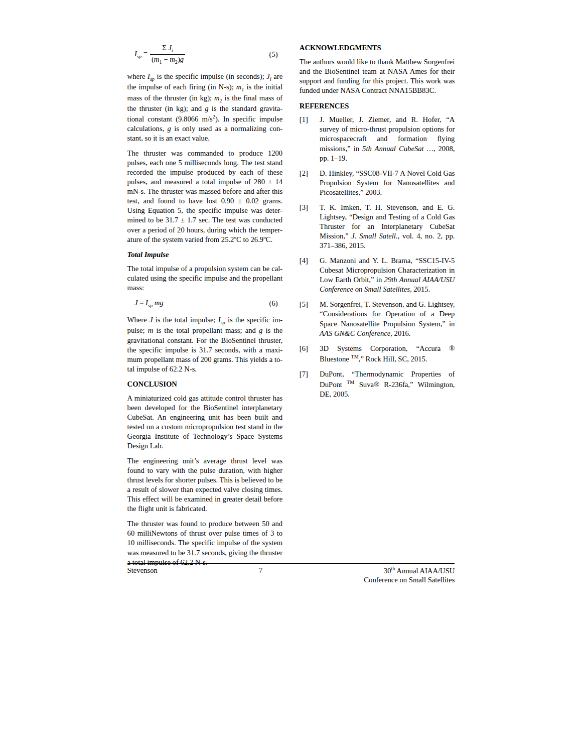Isp = Σ Ji(m1 − m2)g (5)
where Isp is the specific impulse (in seconds); Ji are the impulse of each firing (in N-s); m1 is the initial mass of the thruster (in kg); m2 is the final mass of the thruster (in kg); and g is the standard gravitational constant (9.8066 m/s2). In specific impulse calculations, g is only used as a normalizing constant, so it is an exact value.
The thruster was commanded to produce 1200 pulses, each one 5 milliseconds long. The test stand recorded the impulse produced by each of these pulses, and measured a total impulse of 280 ± 14 mN-s. The thruster was massed before and after this test, and found to have lost 0.90 ± 0.02 grams. Using Equation 5, the specific impulse was determined to be 31.7 ± 1.7 sec. The test was conducted over a period of 20 hours, during which the temperature of the system varied from 25.2ºC to 26.9ºC.
Total Impulse
The total impulse of a propulsion system can be calculated using the specific impulse and the propellant mass:
J = Isp mg (6)
Where J is the total impulse; Isp is the specific impulse; m is the total propellant mass; and g is the gravitational constant. For the BioSentinel thruster, the specific impulse is 31.7 seconds, with a maximum propellant mass of 200 grams. This yields a total impulse of 62.2 N-s.
CONCLUSION
A miniaturized cold gas attitude control thruster has been developed for the BioSentinel interplanetary CubeSat. An engineering unit has been built and tested on a custom micropropulsion test stand in the Georgia Institute of Technology’s Space Systems Design Lab.
The engineering unit’s average thrust level was found to vary with the pulse duration, with higher thrust levels for shorter pulses. This is believed to be a result of slower than expected valve closing times. This effect will be examined in greater detail before the flight unit is fabricated.
The thruster was found to produce between 50 and 60 milliNewtons of thrust over pulse times of 3 to 10 milliseconds. The specific impulse of the system was measured to be 31.7 seconds, giving the thruster a total impulse of 62.2 N-s.
ACKNOWLEDGMENTS
The authors would like to thank Matthew Sorgenfrei and the BioSentinel team at NASA Ames for their support and funding for this project. This work was funded under NASA Contract NNA15BB83C.
REFERENCES
[1] J. Mueller, J. Ziemer, and R. Hofer, “A survey of micro-thrust propulsion options for microspacecraft and formation flying missions,” in 5th Annual CubeSat …, 2008, pp. 1–19.
[2] D. Hinkley, “SSC08-VII-7 A Novel Cold Gas Propulsion System for Nanosatellites and Picosatellites,” 2003.
[3] T. K. Imken, T. H. Stevenson, and E. G. Lightsey, “Design and Testing of a Cold Gas Thruster for an Interplanetary CubeSat Mission,” J. Small Satell., vol. 4, no. 2, pp. 371–386, 2015.
[4] G. Manzoni and Y. L. Brama, “SSC15-IV-5 Cubesat Micropropulsion Characterization in Low Earth Orbit,” in 29th Annual AIAA/USU Conference on Small Satellites, 2015.
[5] M. Sorgenfrei, T. Stevenson, and G. Lightsey, “Considerations for Operation of a Deep Space Nanosatellite Propulsion System,” in AAS GN&C Conference, 2016.
[6] 3D Systems Corporation, “Accura ® Bluestone TM,” Rock Hill, SC, 2015.
[7] DuPont, “Thermodynamic Properties of DuPont TM Suva® R-236fa,” Wilmington, DE, 2005.
Stevenson
7
30th Annual AIAA/USU
Conference on Small Satellites